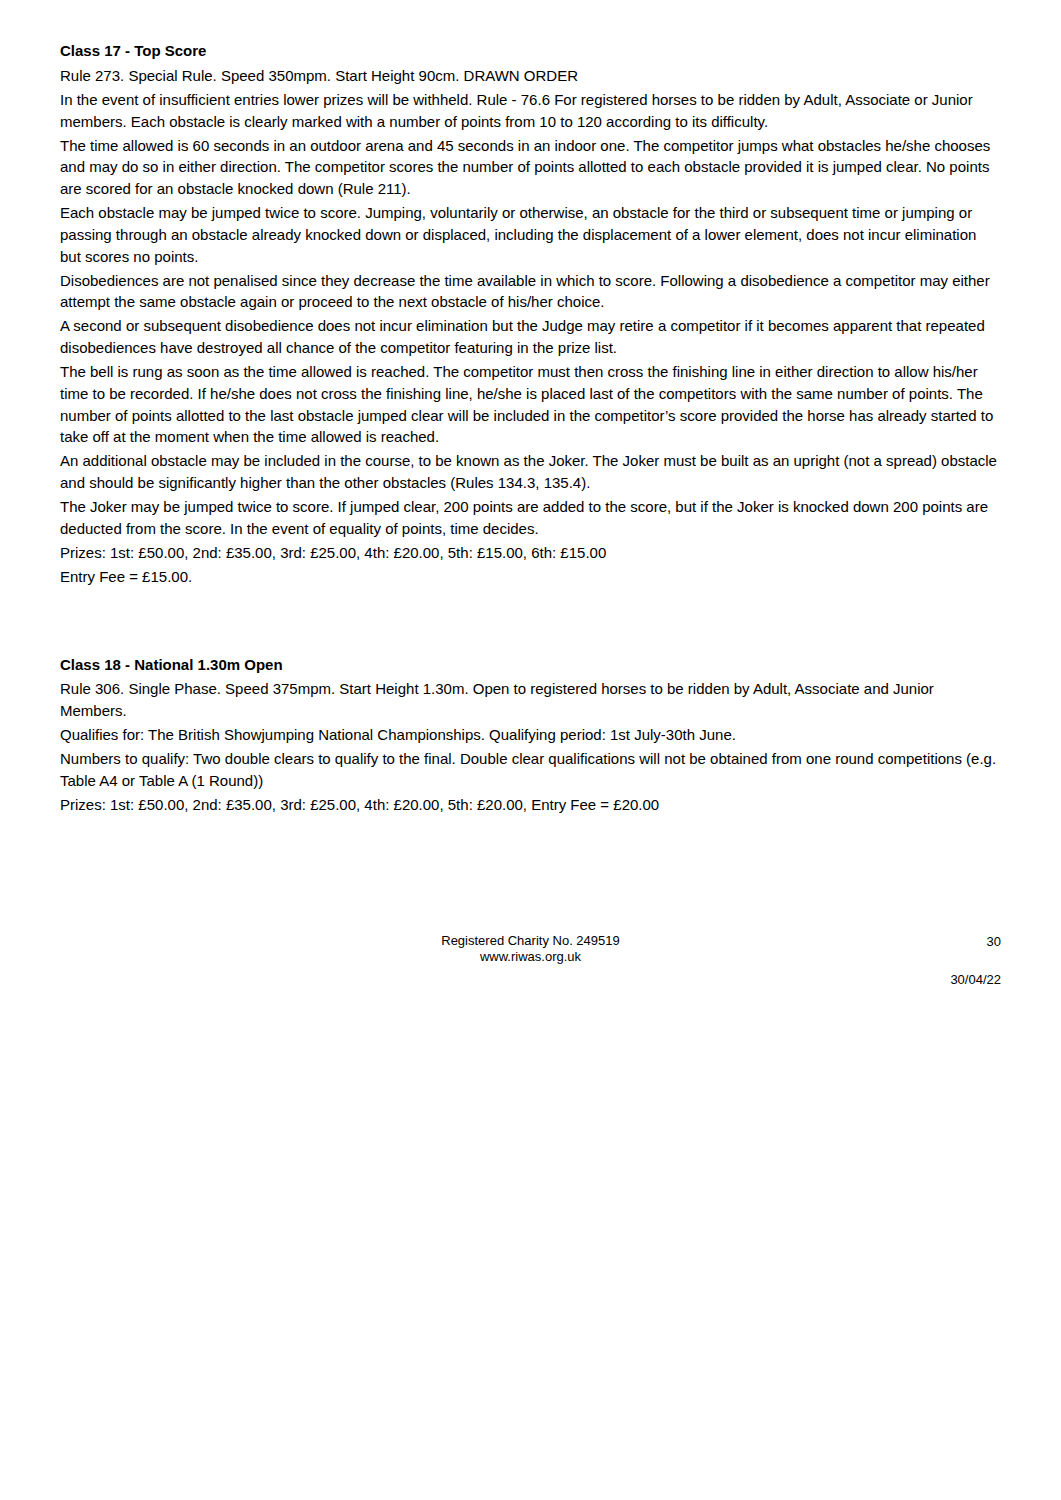Class 17 - Top Score
Rule 273. Special Rule. Speed 350mpm. Start Height 90cm. DRAWN ORDER
In the event of insufficient entries lower prizes will be withheld. Rule - 76.6 For registered horses to be ridden by Adult, Associate or Junior members. Each obstacle is clearly marked with a number of points from 10 to 120 according to its difficulty.
The time allowed is 60 seconds in an outdoor arena and 45 seconds in an indoor one. The competitor jumps what obstacles he/she chooses and may do so in either direction. The competitor scores the number of points allotted to each obstacle provided it is jumped clear. No points are scored for an obstacle knocked down (Rule 211).
Each obstacle may be jumped twice to score. Jumping, voluntarily or otherwise, an obstacle for the third or subsequent time or jumping or passing through an obstacle already knocked down or displaced, including the displacement of a lower element, does not incur elimination but scores no points.
Disobediences are not penalised since they decrease the time available in which to score. Following a disobedience a competitor may either attempt the same obstacle again or proceed to the next obstacle of his/her choice.
A second or subsequent disobedience does not incur elimination but the Judge may retire a competitor if it becomes apparent that repeated disobediences have destroyed all chance of the competitor featuring in the prize list.
The bell is rung as soon as the time allowed is reached. The competitor must then cross the finishing line in either direction to allow his/her time to be recorded. If he/she does not cross the finishing line, he/she is placed last of the competitors with the same number of points. The number of points allotted to the last obstacle jumped clear will be included in the competitor’s score provided the horse has already started to take off at the moment when the time allowed is reached.
An additional obstacle may be included in the course, to be known as the Joker. The Joker must be built as an upright (not a spread) obstacle and should be significantly higher than the other obstacles (Rules 134.3, 135.4).
The Joker may be jumped twice to score. If jumped clear, 200 points are added to the score, but if the Joker is knocked down 200 points are deducted from the score. In the event of equality of points, time decides.
Prizes: 1st: £50.00, 2nd: £35.00, 3rd: £25.00, 4th: £20.00, 5th: £15.00, 6th: £15.00
Entry Fee = £15.00.
Class 18 - National 1.30m Open
Rule 306. Single Phase. Speed 375mpm. Start Height 1.30m. Open to registered horses to be ridden by Adult, Associate and Junior Members.
Qualifies for: The British Showjumping National Championships. Qualifying period: 1st July-30th June.
Numbers to qualify: Two double clears to qualify to the final. Double clear qualifications will not be obtained from one round competitions (e.g. Table A4 or Table A (1 Round))
Prizes: 1st: £50.00, 2nd: £35.00, 3rd: £25.00, 4th: £20.00, 5th: £20.00, Entry Fee = £20.00
30
Registered Charity No. 249519
www.riwas.org.uk
30/04/22